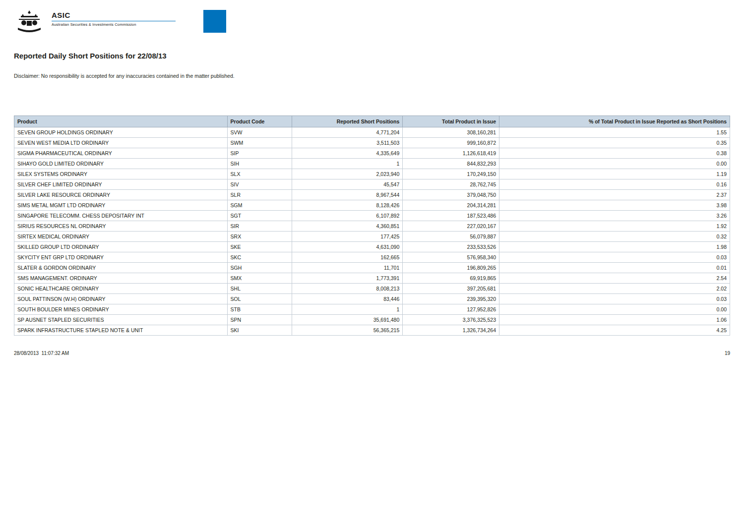ASIC
Australian Securities & Investments Commission
Reported Daily Short Positions for 22/08/13
Disclaimer: No responsibility is accepted for any inaccuracies contained in the matter published.
| Product | Product Code | Reported Short Positions | Total Product in Issue | % of Total Product in Issue Reported as Short Positions |
| --- | --- | --- | --- | --- |
| SEVEN GROUP HOLDINGS ORDINARY | SVW | 4,771,204 | 308,160,281 | 1.55 |
| SEVEN WEST MEDIA LTD ORDINARY | SWM | 3,511,503 | 999,160,872 | 0.35 |
| SIGMA PHARMACEUTICAL ORDINARY | SIP | 4,335,649 | 1,126,618,419 | 0.38 |
| SIHAYO GOLD LIMITED ORDINARY | SIH | 1 | 844,832,293 | 0.00 |
| SILEX SYSTEMS ORDINARY | SLX | 2,023,940 | 170,249,150 | 1.19 |
| SILVER CHEF LIMITED ORDINARY | SIV | 45,547 | 28,762,745 | 0.16 |
| SILVER LAKE RESOURCE ORDINARY | SLR | 8,967,544 | 379,048,750 | 2.37 |
| SIMS METAL MGMT LTD ORDINARY | SGM | 8,128,426 | 204,314,281 | 3.98 |
| SINGAPORE TELECOMM. CHESS DEPOSITARY INT | SGT | 6,107,892 | 187,523,486 | 3.26 |
| SIRIUS RESOURCES NL ORDINARY | SIR | 4,360,851 | 227,020,167 | 1.92 |
| SIRTEX MEDICAL ORDINARY | SRX | 177,425 | 56,079,887 | 0.32 |
| SKILLED GROUP LTD ORDINARY | SKE | 4,631,090 | 233,533,526 | 1.98 |
| SKYCITY ENT GRP LTD ORDINARY | SKC | 162,665 | 576,958,340 | 0.03 |
| SLATER & GORDON ORDINARY | SGH | 11,701 | 196,809,265 | 0.01 |
| SMS MANAGEMENT. ORDINARY | SMX | 1,773,391 | 69,919,865 | 2.54 |
| SONIC HEALTHCARE ORDINARY | SHL | 8,008,213 | 397,205,681 | 2.02 |
| SOUL PATTINSON (W.H) ORDINARY | SOL | 83,446 | 239,395,320 | 0.03 |
| SOUTH BOULDER MINES ORDINARY | STB | 1 | 127,952,826 | 0.00 |
| SP AUSNET STAPLED SECURITIES | SPN | 35,691,480 | 3,376,325,523 | 1.06 |
| SPARK INFRASTRUCTURE STAPLED NOTE & UNIT | SKI | 56,365,215 | 1,326,734,264 | 4.25 |
28/08/2013 11:07:32 AM 19